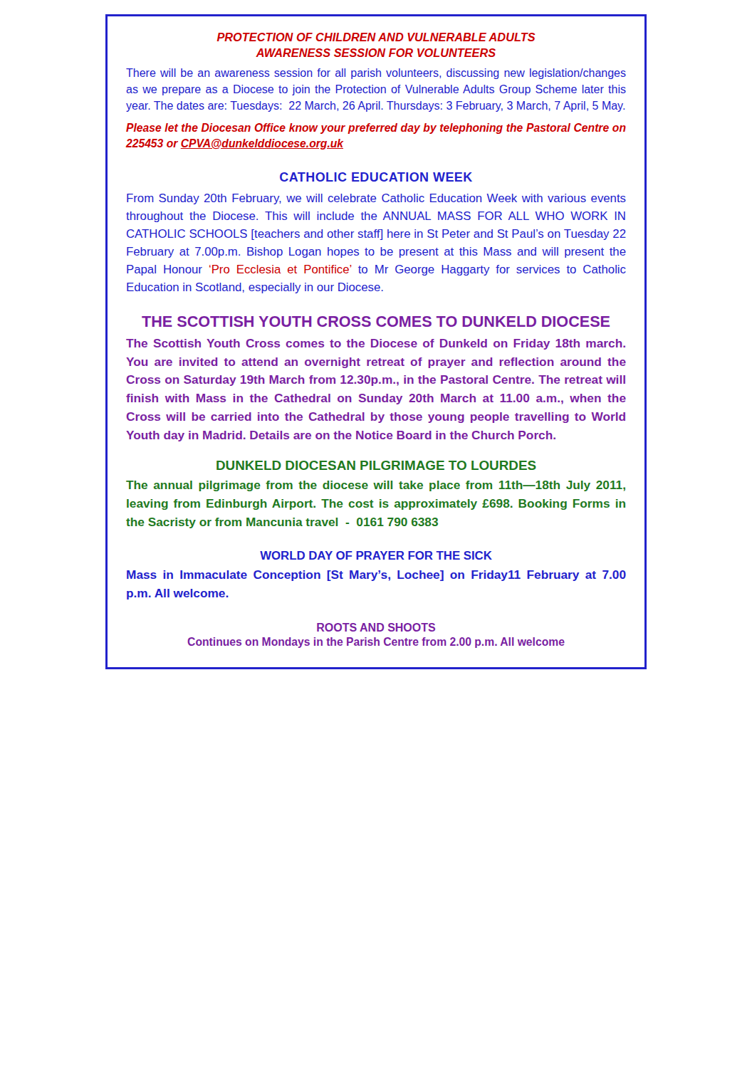PROTECTION OF CHILDREN AND VULNERABLE ADULTS
AWARENESS SESSION FOR VOLUNTEERS
There will be an awareness session for all parish volunteers, discussing new legislation/changes as we prepare as a Diocese to join the Protection of Vulnerable Adults Group Scheme later this year. The dates are: Tuesdays: 22 March, 26 April. Thursdays: 3 February, 3 March, 7 April, 5 May.
Please let the Diocesan Office know your preferred day by telephoning the Pastoral Centre on 225453 or CPVA@dunkelddiocese.org.uk
CATHOLIC EDUCATION WEEK
From Sunday 20th February, we will celebrate Catholic Education Week with various events throughout the Diocese. This will include the ANNUAL MASS FOR ALL WHO WORK IN CATHOLIC SCHOOLS [teachers and other staff] here in St Peter and St Paul’s on Tuesday 22 February at 7.00p.m. Bishop Logan hopes to be present at this Mass and will present the Papal Honour ‘Pro Ecclesia et Pontifice’ to Mr George Haggarty for services to Catholic Education in Scotland, especially in our Diocese.
THE SCOTTISH YOUTH CROSS COMES TO DUNKELD DIOCESE
The Scottish Youth Cross comes to the Diocese of Dunkeld on Friday 18th march. You are invited to attend an overnight retreat of prayer and reflection around the Cross on Saturday 19th March from 12.30p.m., in the Pastoral Centre. The retreat will finish with Mass in the Cathedral on Sunday 20th March at 11.00 a.m., when the Cross will be carried into the Cathedral by those young people travelling to World Youth day in Madrid. Details are on the Notice Board in the Church Porch.
DUNKELD DIOCESAN PILGRIMAGE TO LOURDES
The annual pilgrimage from the diocese will take place from 11th—18th July 2011, leaving from Edinburgh Airport. The cost is approximately £698. Booking Forms in the Sacristy or from Mancunia travel - 0161 790 6383
WORLD DAY OF PRAYER FOR THE SICK
Mass in Immaculate Conception [St Mary’s, Lochee] on Friday11 February at 7.00 p.m. All welcome.
ROOTS AND SHOOTS
Continues on Mondays in the Parish Centre from 2.00 p.m. All welcome